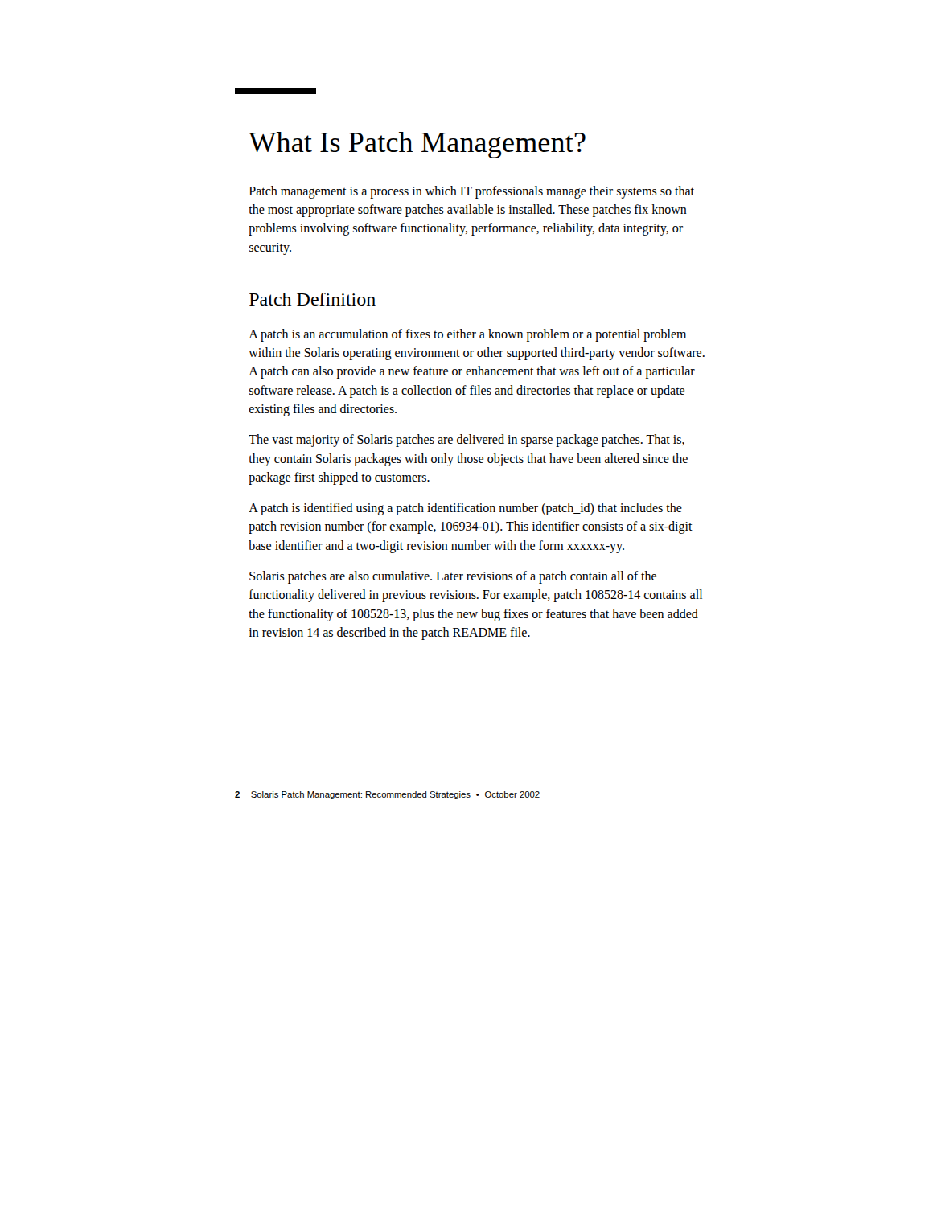What Is Patch Management?
Patch management is a process in which IT professionals manage their systems so that the most appropriate software patches available is installed. These patches fix known problems involving software functionality, performance, reliability, data integrity, or security.
Patch Definition
A patch is an accumulation of fixes to either a known problem or a potential problem within the Solaris operating environment or other supported third-party vendor software. A patch can also provide a new feature or enhancement that was left out of a particular software release. A patch is a collection of files and directories that replace or update existing files and directories.
The vast majority of Solaris patches are delivered in sparse package patches. That is, they contain Solaris packages with only those objects that have been altered since the package first shipped to customers.
A patch is identified using a patch identification number (patch_id) that includes the patch revision number (for example, 106934-01). This identifier consists of a six-digit base identifier and a two-digit revision number with the form xxxxxx-yy.
Solaris patches are also cumulative. Later revisions of a patch contain all of the functionality delivered in previous revisions. For example, patch 108528-14 contains all the functionality of 108528-13, plus the new bug fixes or features that have been added in revision 14 as described in the patch README file.
2 Solaris Patch Management: Recommended Strategies•October 2002